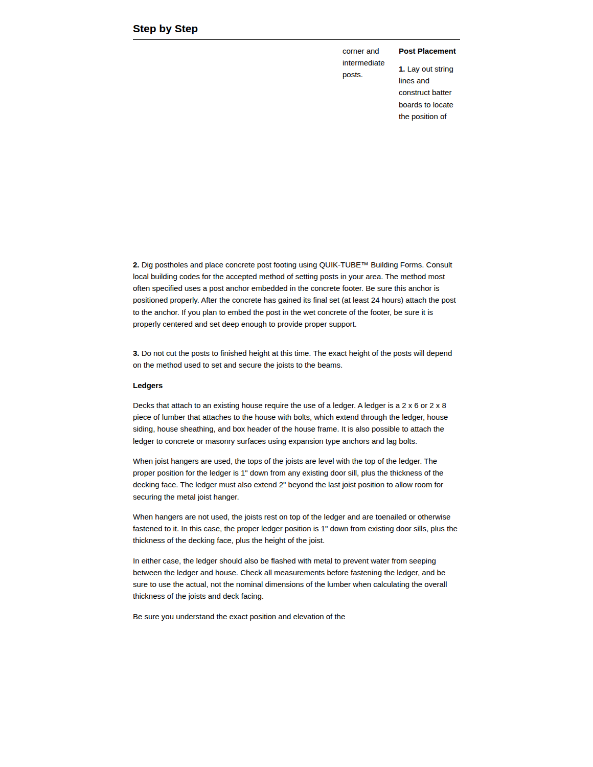Step by Step
Post Placement
1. Lay out string lines and construct batter boards to locate the position of
corner and intermediate posts.
2. Dig postholes and place concrete post footing using QUIK-TUBE™ Building Forms. Consult local building codes for the accepted method of setting posts in your area. The method most often specified uses a post anchor embedded in the concrete footer. Be sure this anchor is positioned properly. After the concrete has gained its final set (at least 24 hours) attach the post to the anchor. If you plan to embed the post in the wet concrete of the footer, be sure it is properly centered and set deep enough to provide proper support.
3. Do not cut the posts to finished height at this time. The exact height of the posts will depend on the method used to set and secure the joists to the beams.
Ledgers
Decks that attach to an existing house require the use of a ledger. A ledger is a 2 x 6 or 2 x 8 piece of lumber that attaches to the house with bolts, which extend through the ledger, house siding, house sheathing, and box header of the house frame. It is also possible to attach the ledger to concrete or masonry surfaces using expansion type anchors and lag bolts.
When joist hangers are used, the tops of the joists are level with the top of the ledger. The proper position for the ledger is 1" down from any existing door sill, plus the thickness of the decking face. The ledger must also extend 2" beyond the last joist position to allow room for securing the metal joist hanger.
When hangers are not used, the joists rest on top of the ledger and are toenailed or otherwise fastened to it. In this case, the proper ledger position is 1" down from existing door sills, plus the thickness of the decking face, plus the height of the joist.
In either case, the ledger should also be flashed with metal to prevent water from seeping between the ledger and house. Check all measurements before fastening the ledger, and be sure to use the actual, not the nominal dimensions of the lumber when calculating the overall thickness of the joists and deck facing.
Be sure you understand the exact position and elevation of the